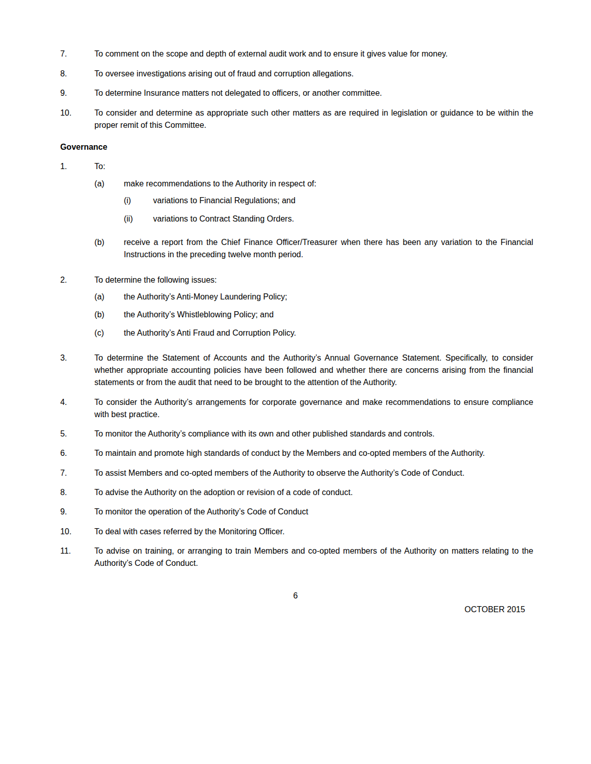7. To comment on the scope and depth of external audit work and to ensure it gives value for money.
8. To oversee investigations arising out of fraud and corruption allegations.
9. To determine Insurance matters not delegated to officers, or another committee.
10. To consider and determine as appropriate such other matters as are required in legislation or guidance to be within the proper remit of this Committee.
Governance
1. To:
(a) make recommendations to the Authority in respect of:
(i) variations to Financial Regulations; and
(ii) variations to Contract Standing Orders.
(b) receive a report from the Chief Finance Officer/Treasurer when there has been any variation to the Financial Instructions in the preceding twelve month period.
2. To determine the following issues:
(a) the Authority’s Anti-Money Laundering Policy;
(b) the Authority’s Whistleblowing Policy; and
(c) the Authority’s Anti Fraud and Corruption Policy.
3. To determine the Statement of Accounts and the Authority’s Annual Governance Statement. Specifically, to consider whether appropriate accounting policies have been followed and whether there are concerns arising from the financial statements or from the audit that need to be brought to the attention of the Authority.
4. To consider the Authority’s arrangements for corporate governance and make recommendations to ensure compliance with best practice.
5. To monitor the Authority’s compliance with its own and other published standards and controls.
6. To maintain and promote high standards of conduct by the Members and co-opted members of the Authority.
7. To assist Members and co-opted members of the Authority to observe the Authority’s Code of Conduct.
8. To advise the Authority on the adoption or revision of a code of conduct.
9. To monitor the operation of the Authority’s Code of Conduct
10. To deal with cases referred by the Monitoring Officer.
11. To advise on training, or arranging to train Members and co-opted members of the Authority on matters relating to the Authority’s Code of Conduct.
6
OCTOBER 2015